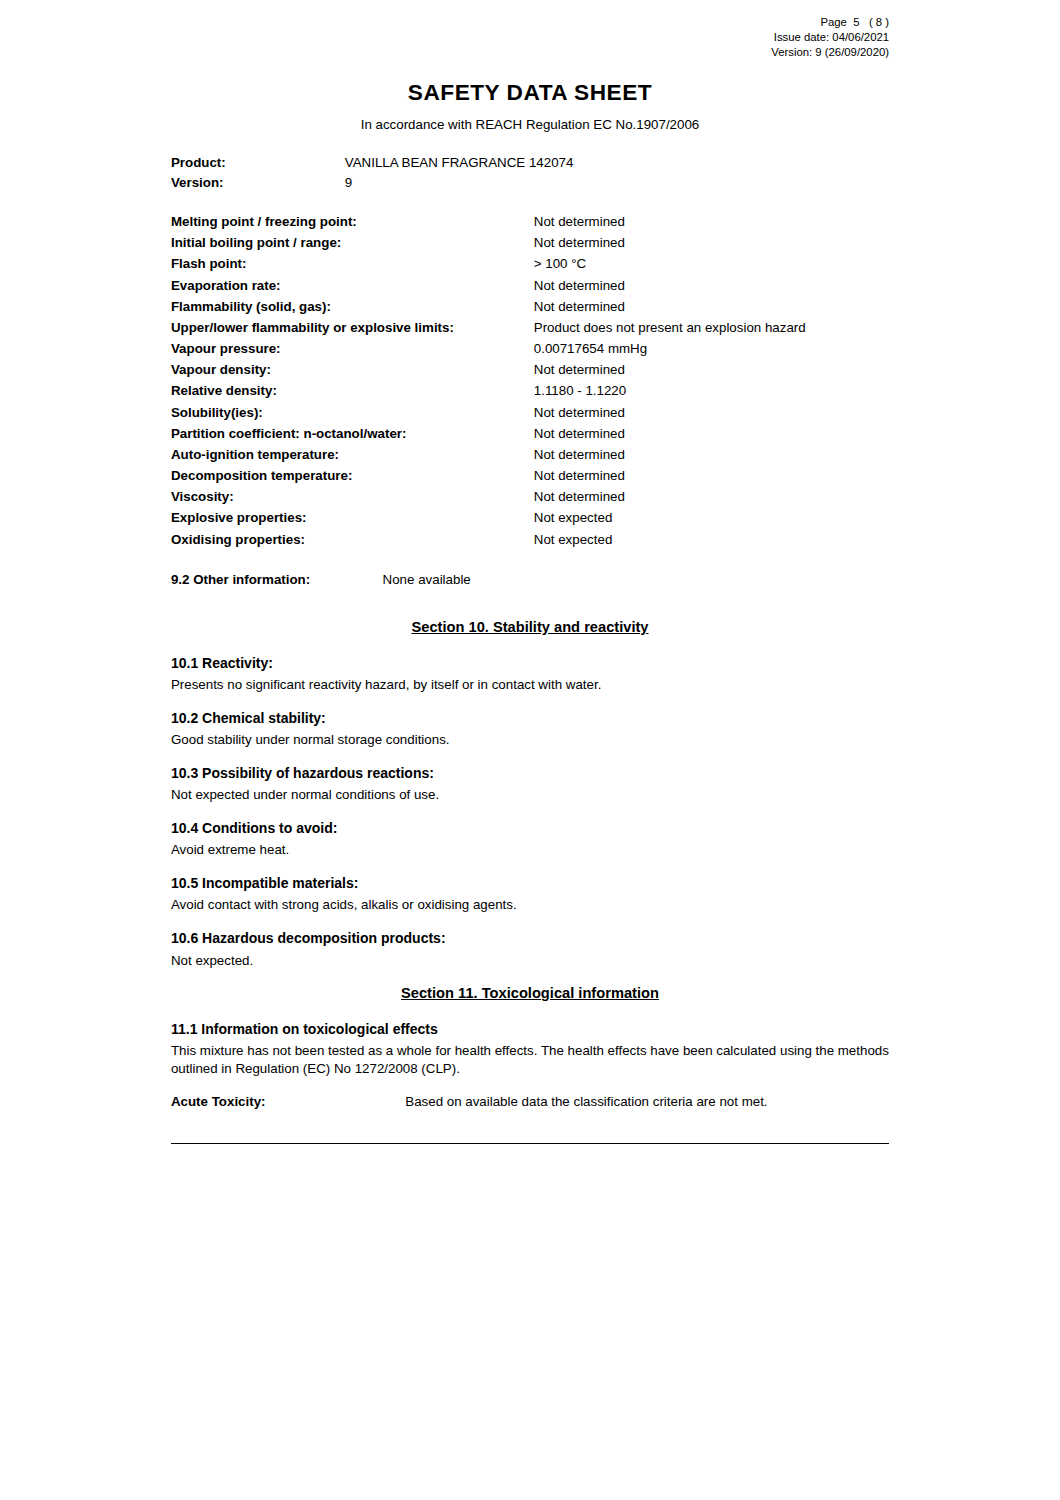Page 5 ( 8 )
Issue date: 04/06/2021
Version: 9 (26/09/2020)
SAFETY DATA SHEET
In accordance with REACH Regulation EC No.1907/2006
| Product: | VANILLA BEAN FRAGRANCE 142074 |
| Version: | 9 |
| Melting point / freezing point: | Not determined |
| Initial boiling point / range: | Not determined |
| Flash point: | > 100 °C |
| Evaporation rate: | Not determined |
| Flammability (solid, gas): | Not determined |
| Upper/lower flammability or explosive limits: | Product does not present an explosion hazard |
| Vapour pressure: | 0.00717654 mmHg |
| Vapour density: | Not determined |
| Relative density: | 1.1180 - 1.1220 |
| Solubility(ies): | Not determined |
| Partition coefficient: n-octanol/water: | Not determined |
| Auto-ignition temperature: | Not determined |
| Decomposition temperature: | Not determined |
| Viscosity: | Not determined |
| Explosive properties: | Not expected |
| Oxidising properties: | Not expected |
9.2 Other information: None available
Section 10. Stability and reactivity
10.1 Reactivity:
Presents no significant reactivity hazard, by itself or in contact with water.
10.2 Chemical stability:
Good stability under normal storage conditions.
10.3 Possibility of hazardous reactions:
Not expected under normal conditions of use.
10.4 Conditions to avoid:
Avoid extreme heat.
10.5 Incompatible materials:
Avoid contact with strong acids, alkalis or oxidising agents.
10.6 Hazardous decomposition products:
Not expected.
Section 11. Toxicological information
11.1 Information on toxicological effects
This mixture has not been tested as a whole for health effects. The health effects have been calculated using the methods outlined in Regulation (EC) No 1272/2008 (CLP).
Acute Toxicity: Based on available data the classification criteria are not met.